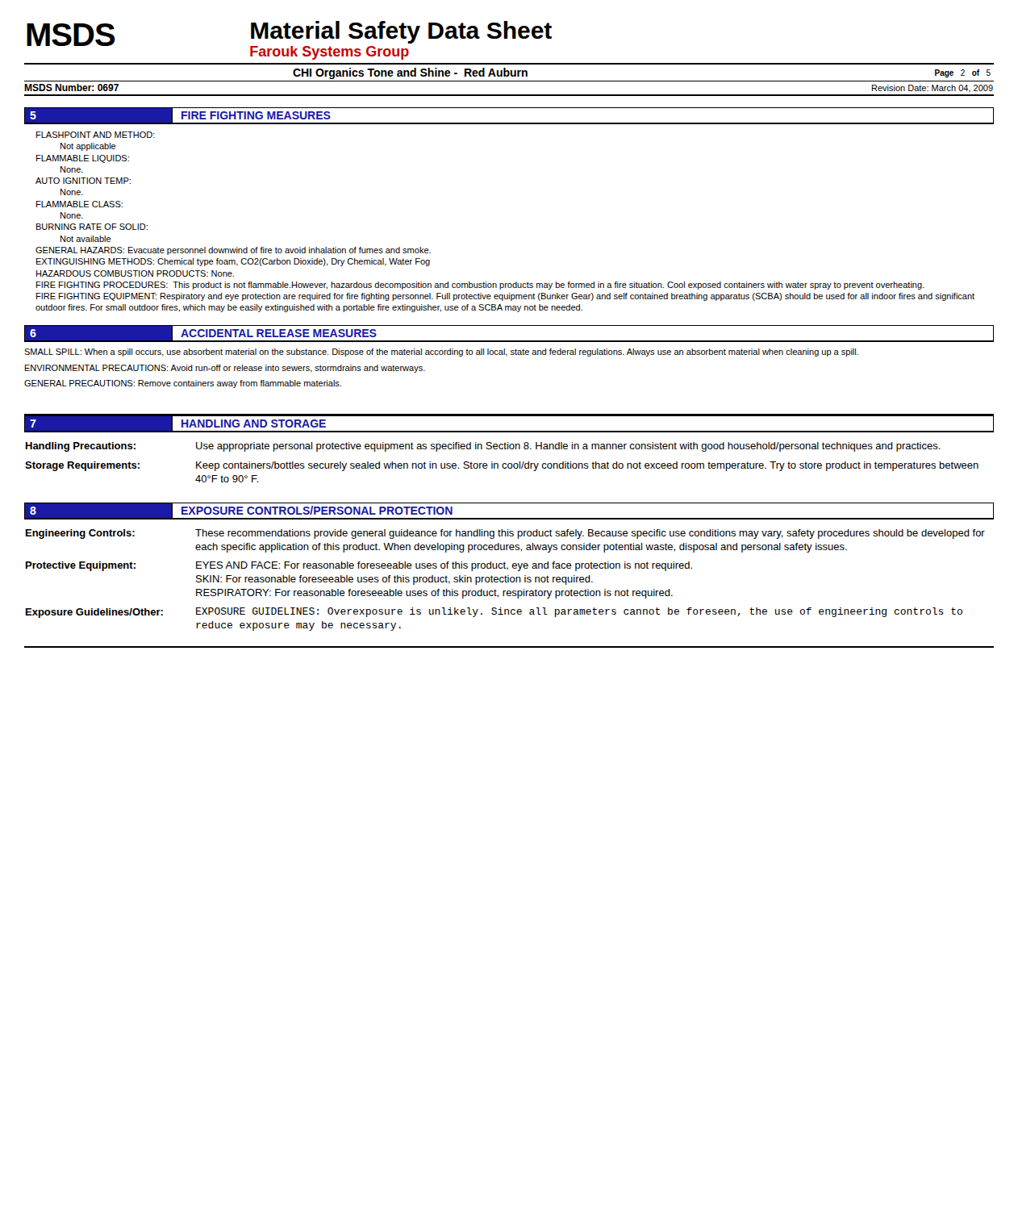| MSDS | Material Safety Data Sheet Farouk Systems Group |
| CHI Organics Tone and Shine - Red Auburn | Page 2 of 5 |
| MSDS Number: 0697 | Revision Date: March 04, 2009 |
| 5 | FIRE FIGHTING MEASURES |
FLASHPOINT AND METHOD:
Not applicable
FLAMMABLE LIQUIDS:
None.
AUTO IGNITION TEMP:
None.
FLAMMABLE CLASS:
None.
BURNING RATE OF SOLID:
Not available
GENERAL HAZARDS: Evacuate personnel downwind of fire to avoid inhalation of fumes and smoke.
EXTINGUISHING METHODS: Chemical type foam, CO2(Carbon Dioxide), Dry Chemical, Water Fog
HAZARDOUS COMBUSTION PRODUCTS: None.
FIRE FIGHTING PROCEDURES: This product is not flammable.However, hazardous decomposition and combustion products may be formed in a fire situation. Cool exposed containers with water spray to prevent overheating.
FIRE FIGHTING EQUIPMENT: Respiratory and eye protection are required for fire fighting personnel. Full protective equipment (Bunker Gear) and self contained breathing apparatus (SCBA) should be used for all indoor fires and significant outdoor fires. For small outdoor fires, which may be easily extinguished with a portable fire extinguisher, use of a SCBA may not be needed.
| 6 | ACCIDENTAL RELEASE MEASURES |
SMALL SPILL: When a spill occurs, use absorbent material on the substance. Dispose of the material according to all local, state and federal regulations. Always use an absorbent material when cleaning up a spill.
ENVIRONMENTAL PRECAUTIONS: Avoid run-off or release into sewers, stormdrains and waterways.
GENERAL PRECAUTIONS: Remove containers away from flammable materials.
| 7 | HANDLING AND STORAGE |
| Handling Precautions: | Use appropriate personal protective equipment as specified in Section 8. Handle in a manner consistent with good household/personal techniques and practices. |
| Storage Requirements: | Keep containers/bottles securely sealed when not in use. Store in cool/dry conditions that do not exceed room temperature. Try to store product in temperatures between 40°F to 90° F. |
| 8 | EXPOSURE CONTROLS/PERSONAL PROTECTION |
| Engineering Controls: | These recommendations provide general guideance for handling this product safely. Because specific use conditions may vary, safety procedures should be developed for each specific application of this product. When developing procedures, always consider potential waste, disposal and personal safety issues. |
| Protective Equipment: | EYES AND FACE: For reasonable foreseeable uses of this product, eye and face protection is not required. SKIN: For reasonable foreseeable uses of this product, skin protection is not required. RESPIRATORY: For reasonable foreseeable uses of this product, respiratory protection is not required. |
| Exposure Guidelines/Other: | EXPOSURE GUIDELINES: Overexposure is unlikely. Since all parameters cannot be foreseen, the use of engineering controls to reduce exposure may be necessary. |